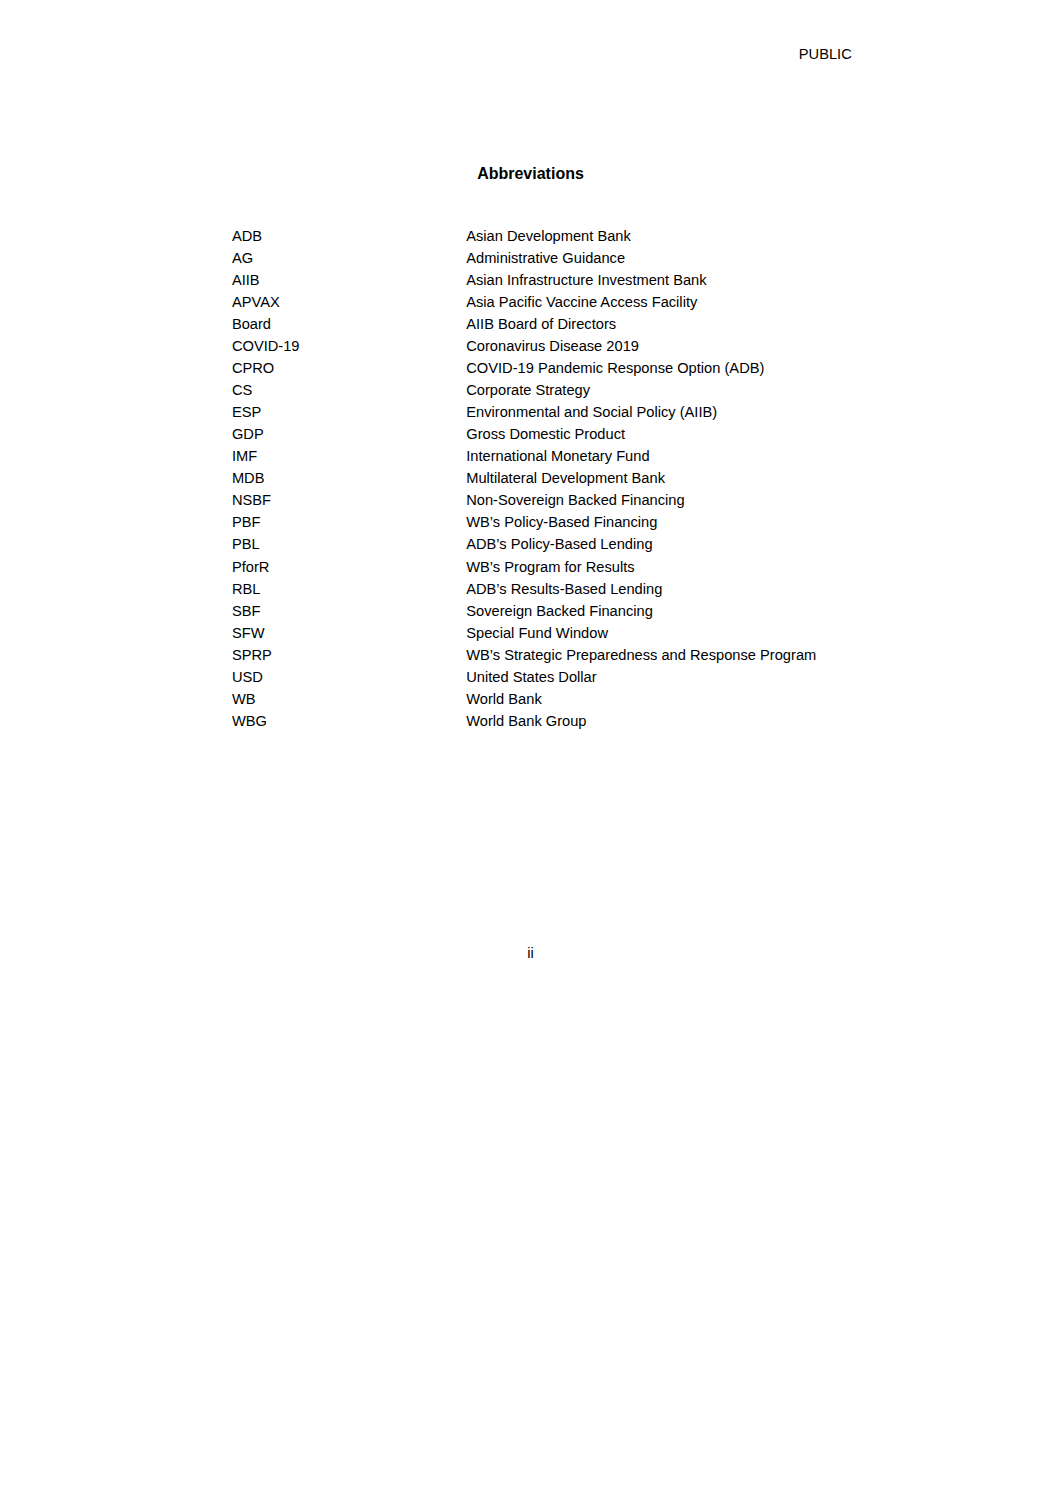PUBLIC
Abbreviations
| ADB | Asian Development Bank |
| AG | Administrative Guidance |
| AIIB | Asian Infrastructure Investment Bank |
| APVAX | Asia Pacific Vaccine Access Facility |
| Board | AIIB Board of Directors |
| COVID-19 | Coronavirus Disease 2019 |
| CPRO | COVID-19 Pandemic Response Option (ADB) |
| CS | Corporate Strategy |
| ESP | Environmental and Social Policy (AIIB) |
| GDP | Gross Domestic Product |
| IMF | International Monetary Fund |
| MDB | Multilateral Development Bank |
| NSBF | Non-Sovereign Backed Financing |
| PBF | WB’s Policy-Based Financing |
| PBL | ADB’s Policy-Based Lending |
| PforR | WB’s Program for Results |
| RBL | ADB’s Results-Based Lending |
| SBF | Sovereign Backed Financing |
| SFW | Special Fund Window |
| SPRP | WB’s Strategic Preparedness and Response Program |
| USD | United States Dollar |
| WB | World Bank |
| WBG | World Bank Group |
ii